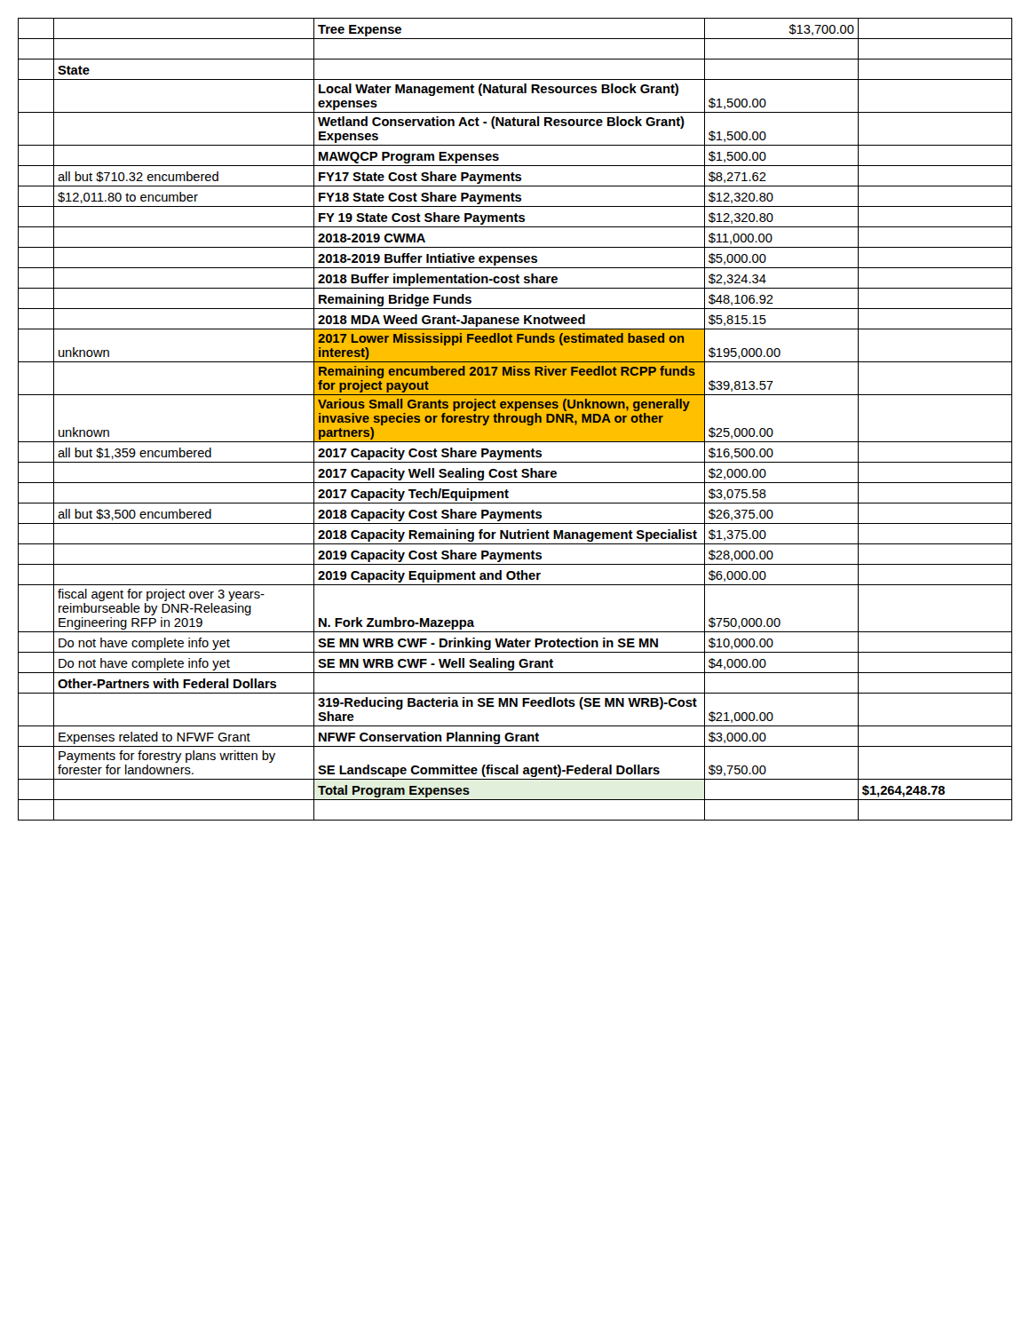| | | Tree Expense | $13,700.00 | |
| | State | | | |
| | | Local Water Management (Natural Resources Block Grant) expenses | $1,500.00 | |
| | | Wetland Conservation Act - (Natural Resource Block Grant) Expenses | $1,500.00 | |
| | | MAWQCP Program Expenses | $1,500.00 | |
| | all but $710.32 encumbered | FY17 State Cost Share Payments | $8,271.62 | |
| | $12,011.80 to encumber | FY18 State Cost Share Payments | $12,320.80 | |
| | | FY 19 State Cost Share Payments | $12,320.80 | |
| | | 2018-2019 CWMA | $11,000.00 | |
| | | 2018-2019 Buffer Intiative expenses | $5,000.00 | |
| | | 2018 Buffer implementation-cost share | $2,324.34 | |
| | | Remaining Bridge Funds | $48,106.92 | |
| | | 2018 MDA Weed Grant-Japanese Knotweed | $5,815.15 | |
| | unknown | 2017 Lower Mississippi Feedlot Funds (estimated based on interest) | $195,000.00 | |
| | | Remaining encumbered 2017 Miss River Feedlot RCPP funds for project payout | $39,813.57 | |
| | unknown | Various Small Grants project expenses (Unknown, generally invasive species or forestry through DNR, MDA or other partners) | $25,000.00 | |
| | all but $1,359 encumbered | 2017 Capacity Cost Share Payments | $16,500.00 | |
| | | 2017 Capacity Well Sealing Cost Share | $2,000.00 | |
| | | 2017 Capacity Tech/Equipment | $3,075.58 | |
| | all but $3,500 encumbered | 2018 Capacity Cost Share Payments | $26,375.00 | |
| | | 2018 Capacity Remaining for Nutrient Management Specialist | $1,375.00 | |
| | | 2019 Capacity Cost Share Payments | $28,000.00 | |
| | | 2019 Capacity Equipment and Other | $6,000.00 | |
| | fiscal agent for project over 3 years-reimburseable by DNR-Releasing Engineering RFP in 2019 | N. Fork Zumbro-Mazeppa | $750,000.00 | |
| | Do not have complete info yet | SE MN WRB CWF - Drinking Water Protection in SE MN | $10,000.00 | |
| | Do not have complete info yet | SE MN WRB CWF - Well Sealing Grant | $4,000.00 | |
| | Other-Partners with Federal Dollars | | | |
| | | 319-Reducing Bacteria in SE MN Feedlots (SE MN WRB)-Cost Share | $21,000.00 | |
| | Expenses related to NFWF Grant | NFWF Conservation Planning Grant | $3,000.00 | |
| | Payments for forestry plans written by forester for landowners. | SE Landscape Committee (fiscal agent)-Federal Dollars | $9,750.00 | |
| | | Total Program Expenses | | $1,264,248.78 |